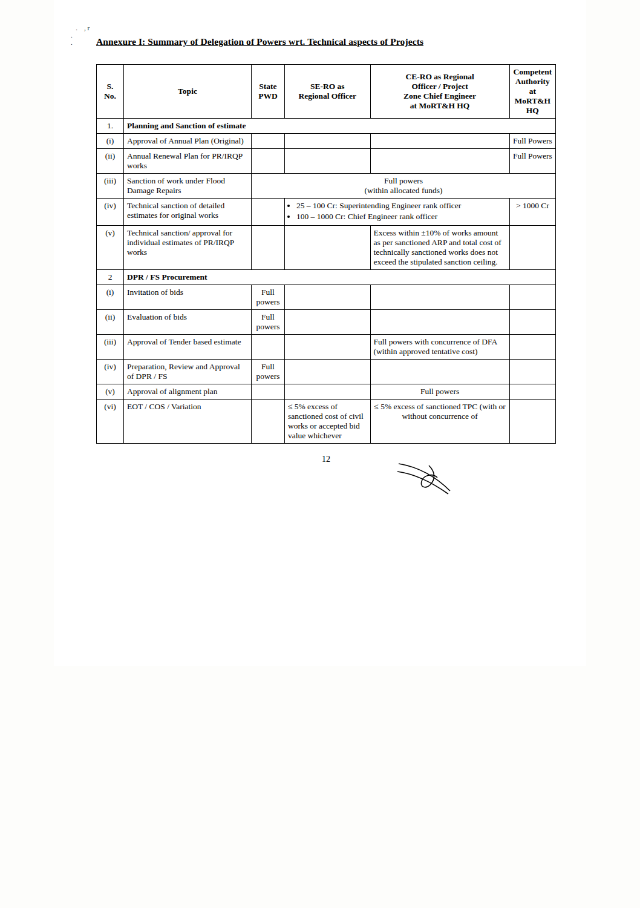. , r . .
Annexure I: Summary of Delegation of Powers wrt. Technical aspects of Projects
| S. No. | Topic | State PWD | SE-RO as Regional Officer | CE-RO as Regional Officer / Project Zone Chief Engineer at MoRT&H HQ | Competent Authority at MoRT&H HQ |
| --- | --- | --- | --- | --- | --- |
| 1. | Planning and Sanction of estimate |
| (i) | Approval of Annual Plan (Original) | | | | Full Powers |
| (ii) | Annual Renewal Plan for PR/IRQP works | | | | Full Powers |
| (iii) | Sanction of work under Flood Damage Repairs | Full powers (within allocated funds) |
| (iv) | Technical sanction of detailed estimates for original works | | 25 – 100 Cr: Superintending Engineer rank officer 100 – 1000 Cr: Chief Engineer rank officer | > 1000 Cr |
| (v) | Technical sanction/ approval for individual estimates of PR/IRQP works | | | Excess within ±10% of works amount as per sanctioned ARP and total cost of technically sanctioned works does not exceed the stipulated sanction ceiling. | |
| 2 | DPR / FS Procurement |
| (i) | Invitation of bids | Full powers | | | |
| (ii) | Evaluation of bids | Full powers | | | |
| (iii) | Approval of Tender based estimate | | | Full powers with concurrence of DFA (within approved tentative cost) | |
| (iv) | Preparation, Review and Approval of DPR / FS | Full powers | | | |
| (v) | Approval of alignment plan | | | Full powers | |
| (vi) | EOT / COS / Variation | | ≤ 5% excess of sanctioned cost of civil works or accepted bid value whichever | ≤ 5% excess of sanctioned TPC (with or without concurrence of | |
12